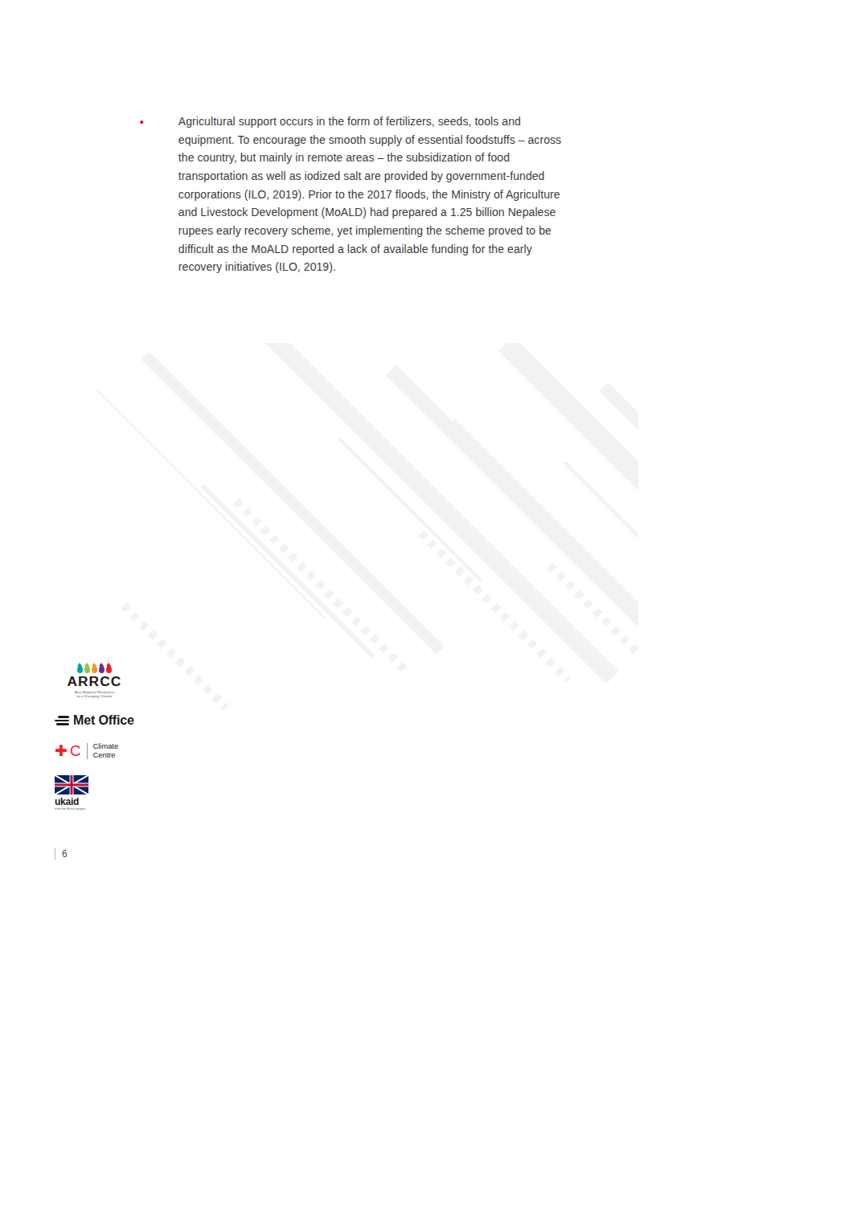•
Agricultural support occurs in the form of fertilizers, seeds, tools and equipment. To encourage the smooth supply of essential foodstuffs – across the country, but mainly in remote areas – the subsidization of food transportation as well as iodized salt are provided by government-funded corporations (ILO, 2019). Prior to the 2017 floods, the Ministry of Agriculture and Livestock Development (MoALD) had prepared a 1.25 billion Nepalese rupees early recovery scheme, yet implementing the scheme proved to be difficult as the MoALD reported a lack of available funding for the early recovery initiatives (ILO, 2019).
ARRCC
Asia Regional Resilience
to a Changing Climate
Met Office
✚C
Climate
Centre
ukaid
from the British people
6